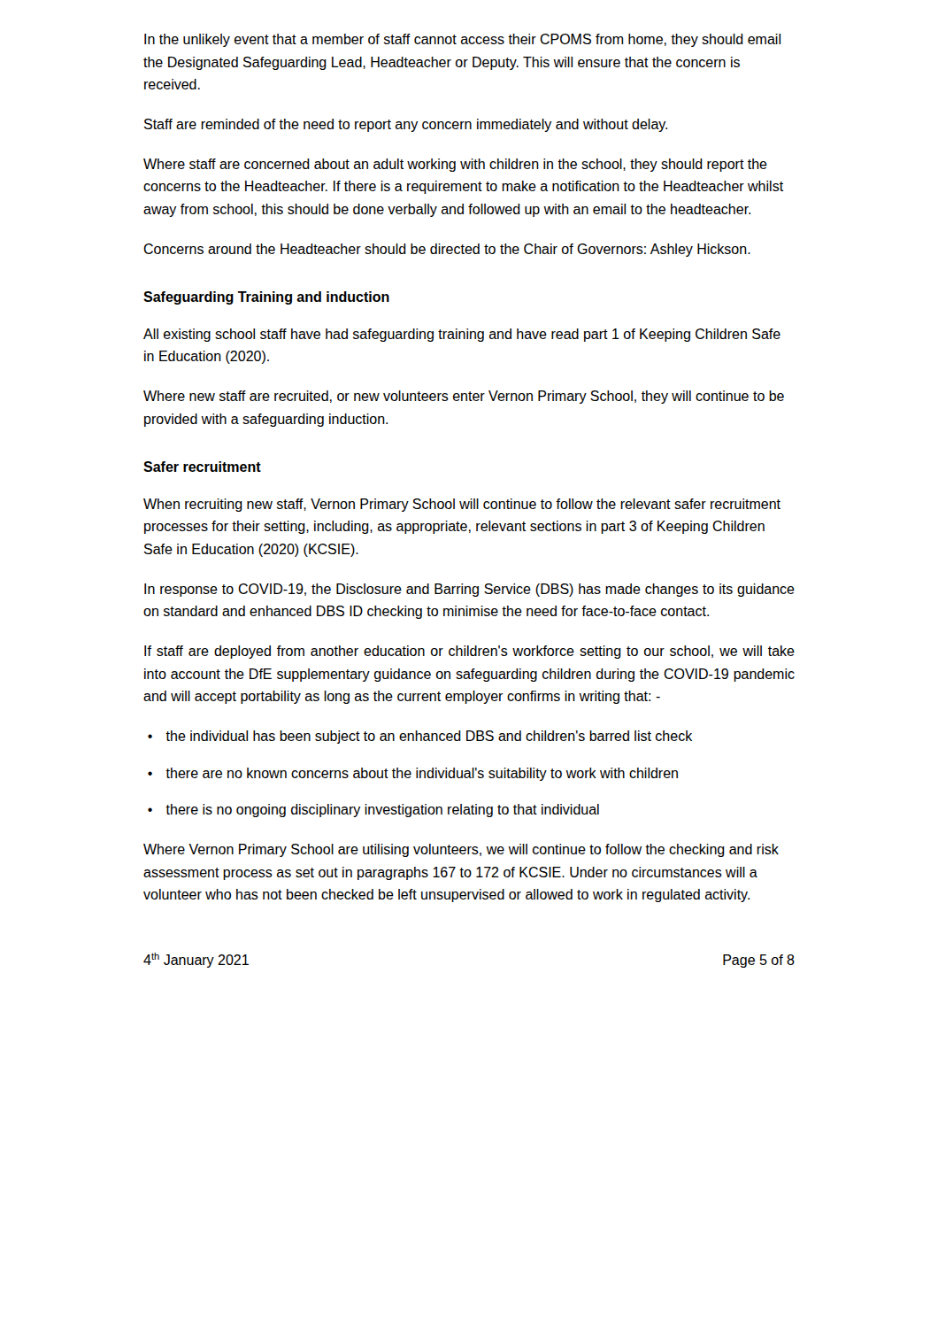In the unlikely event that a member of staff cannot access their CPOMS from home, they should email the Designated Safeguarding Lead, Headteacher or Deputy. This will ensure that the concern is received.
Staff are reminded of the need to report any concern immediately and without delay.
Where staff are concerned about an adult working with children in the school, they should report the concerns to the Headteacher. If there is a requirement to make a notification to the Headteacher whilst away from school, this should be done verbally and followed up with an email to the headteacher.
Concerns around the Headteacher should be directed to the Chair of Governors: Ashley Hickson.
Safeguarding Training and induction
All existing school staff have had safeguarding training and have read part 1 of Keeping Children Safe in Education (2020).
Where new staff are recruited, or new volunteers enter Vernon Primary School, they will continue to be provided with a safeguarding induction.
Safer recruitment
When recruiting new staff, Vernon Primary School will continue to follow the relevant safer recruitment processes for their setting, including, as appropriate, relevant sections in part 3 of Keeping Children Safe in Education (2020) (KCSIE).
In response to COVID-19, the Disclosure and Barring Service (DBS) has made changes to its guidance on standard and enhanced DBS ID checking to minimise the need for face-to-face contact.
If staff are deployed from another education or children's workforce setting to our school, we will take into account the DfE supplementary guidance on safeguarding children during the COVID-19 pandemic and will accept portability as long as the current employer confirms in writing that: -
the individual has been subject to an enhanced DBS and children's barred list check
there are no known concerns about the individual's suitability to work with children
there is no ongoing disciplinary investigation relating to that individual
Where Vernon Primary School are utilising volunteers, we will continue to follow the checking and risk assessment process as set out in paragraphs 167 to 172 of KCSIE. Under no circumstances will a volunteer who has not been checked be left unsupervised or allowed to work in regulated activity.
4th January 2021 Page 5 of 8